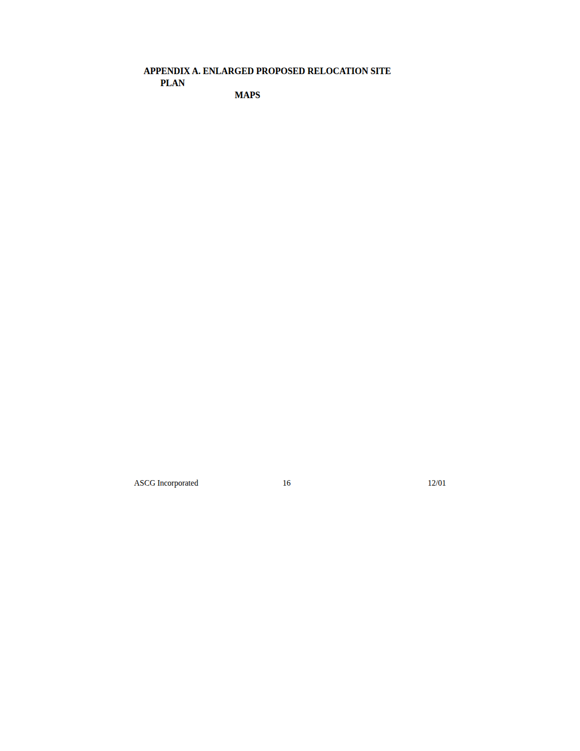APPENDIX A. ENLARGED PROPOSED RELOCATION SITE PLAN MAPS
ASCG Incorporated 16 12/01